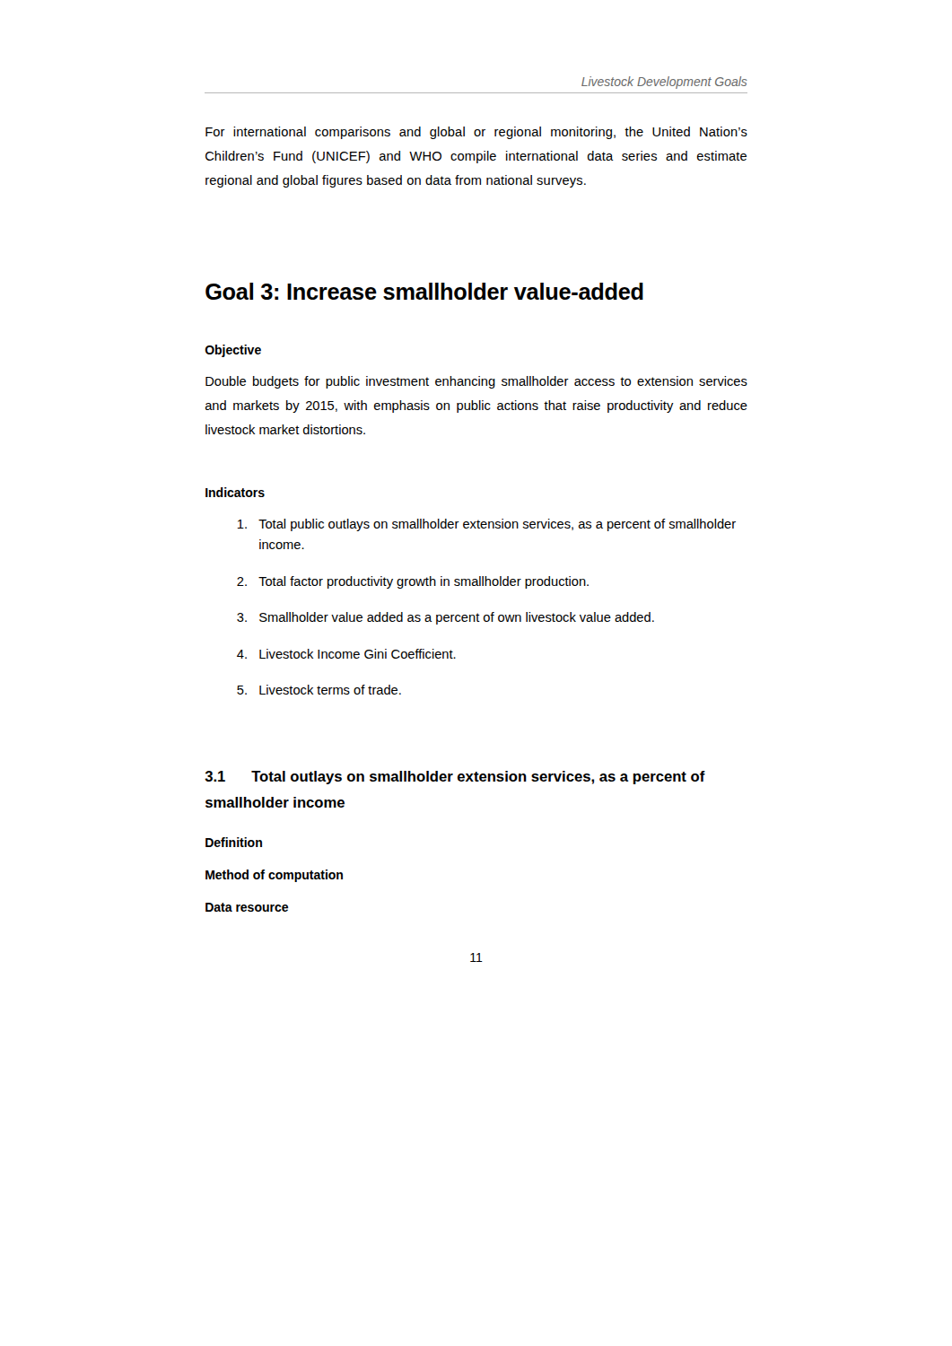Livestock Development Goals
For international comparisons and global or regional monitoring, the United Nation’s Children’s Fund (UNICEF) and WHO compile international data series and estimate regional and global figures based on data from national surveys.
Goal 3: Increase smallholder value-added
Objective
Double budgets for public investment enhancing smallholder access to extension services and markets by 2015, with emphasis on public actions that raise productivity and reduce livestock market distortions.
Indicators
Total public outlays on smallholder extension services, as a percent of smallholder income.
Total factor productivity growth in smallholder production.
Smallholder value added as a percent of own livestock value added.
Livestock Income Gini Coefficient.
Livestock terms of trade.
3.1 Total outlays on smallholder extension services, as a percent of smallholder income
Definition
Method of computation
Data resource
11